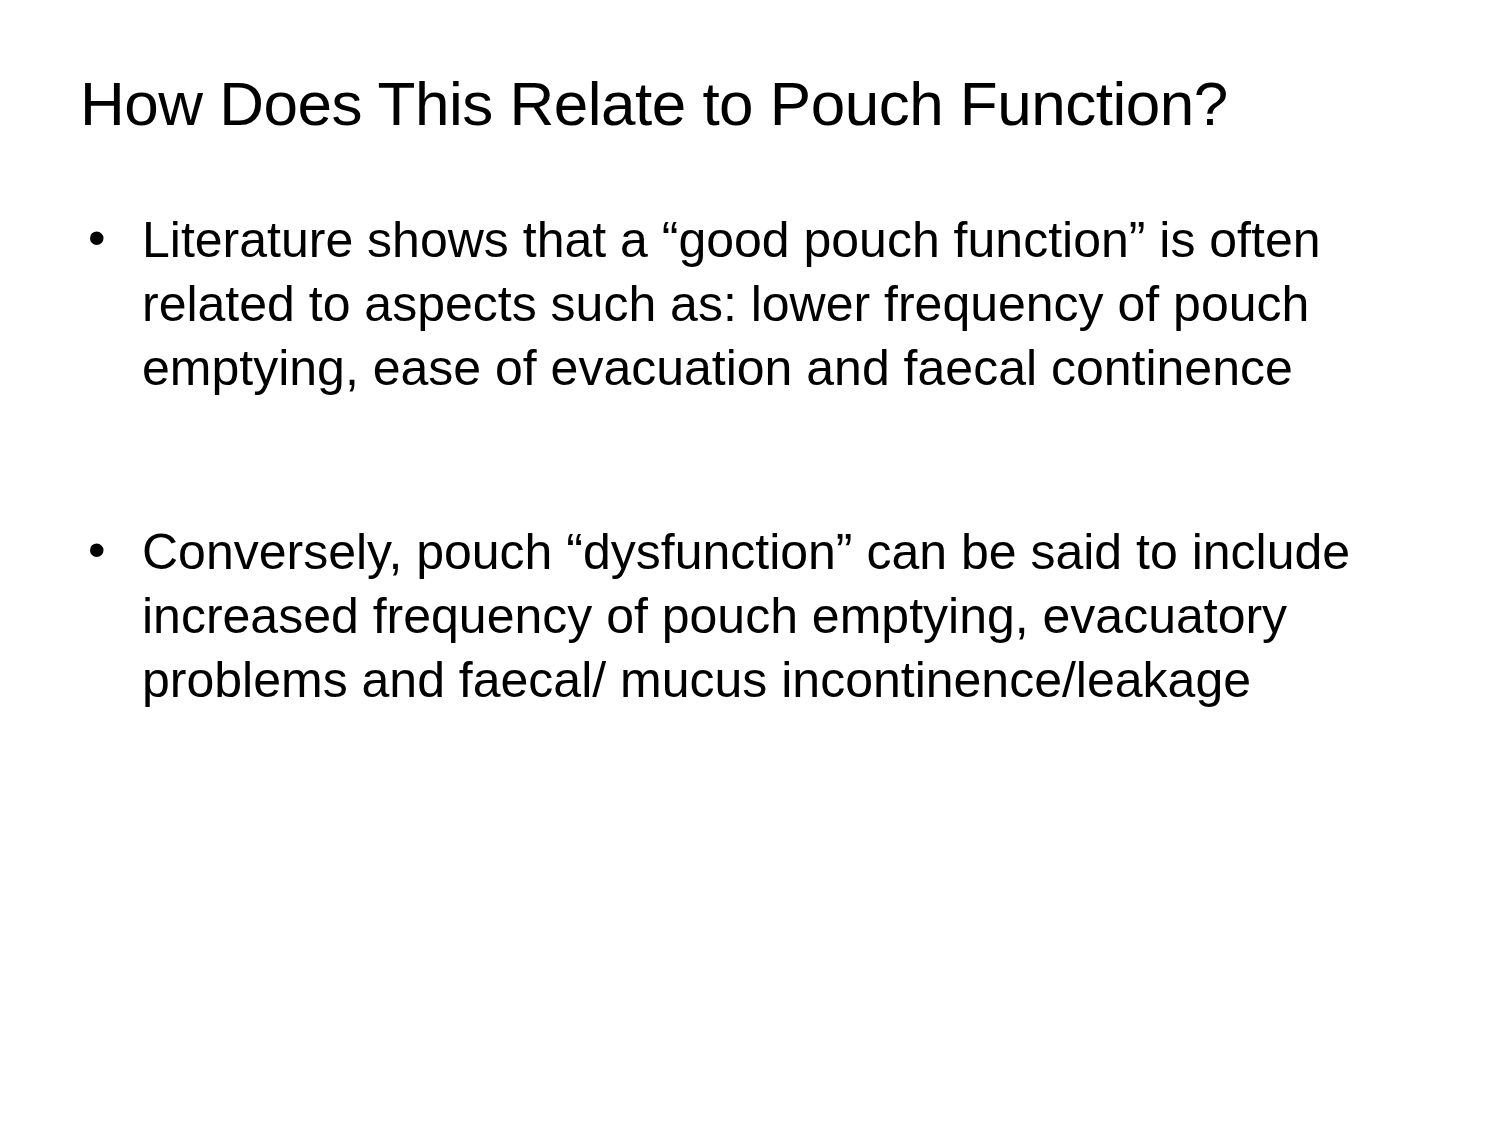How Does This Relate to Pouch Function?
Literature shows that a “good pouch function” is often related to aspects such as: lower frequency of pouch emptying, ease of evacuation and faecal continence
Conversely, pouch “dysfunction” can be said to include increased frequency of pouch emptying, evacuatory problems and faecal/ mucus incontinence/leakage